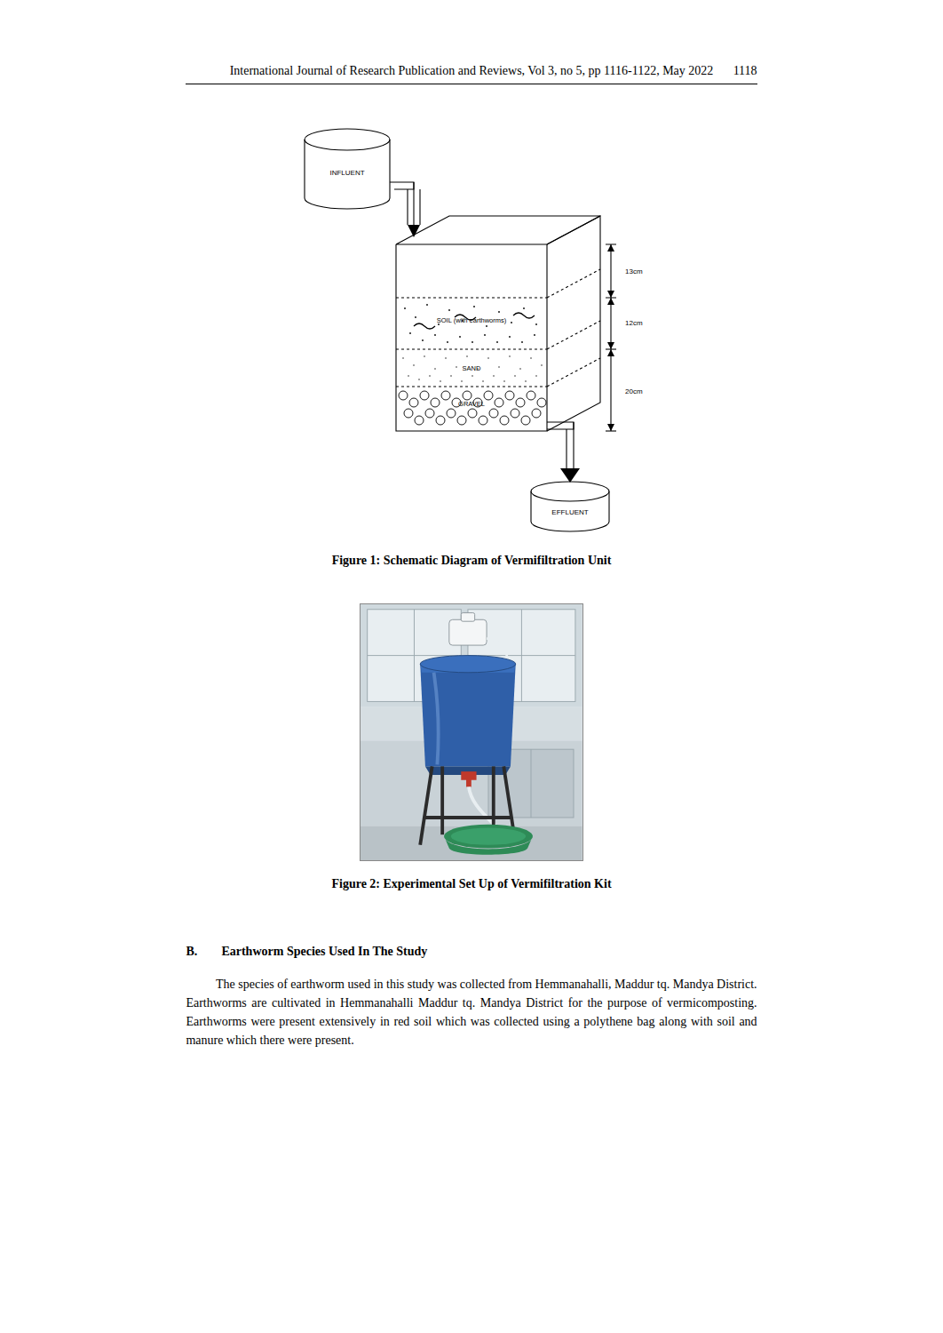International Journal of Research Publication and Reviews, Vol 3, no 5, pp 1116-1122, May 2022 1118
INFLUENT SOIL (with earthworms) SAND GRAVEL 13cm 12cm 20cm EFFLUENT
Figure 1: Schematic Diagram of Vermifiltration Unit
Figure 2: Experimental Set Up of Vermifiltration Kit
B. Earthworm Species Used In The Study
The species of earthworm used in this study was collected from Hemmanahalli, Maddur tq. Mandya District. Earthworms are cultivated in Hemmanahalli Maddur tq. Mandya District for the purpose of vermicomposting. Earthworms were present extensively in red soil which was collected using a polythene bag along with soil and manure which there were present.